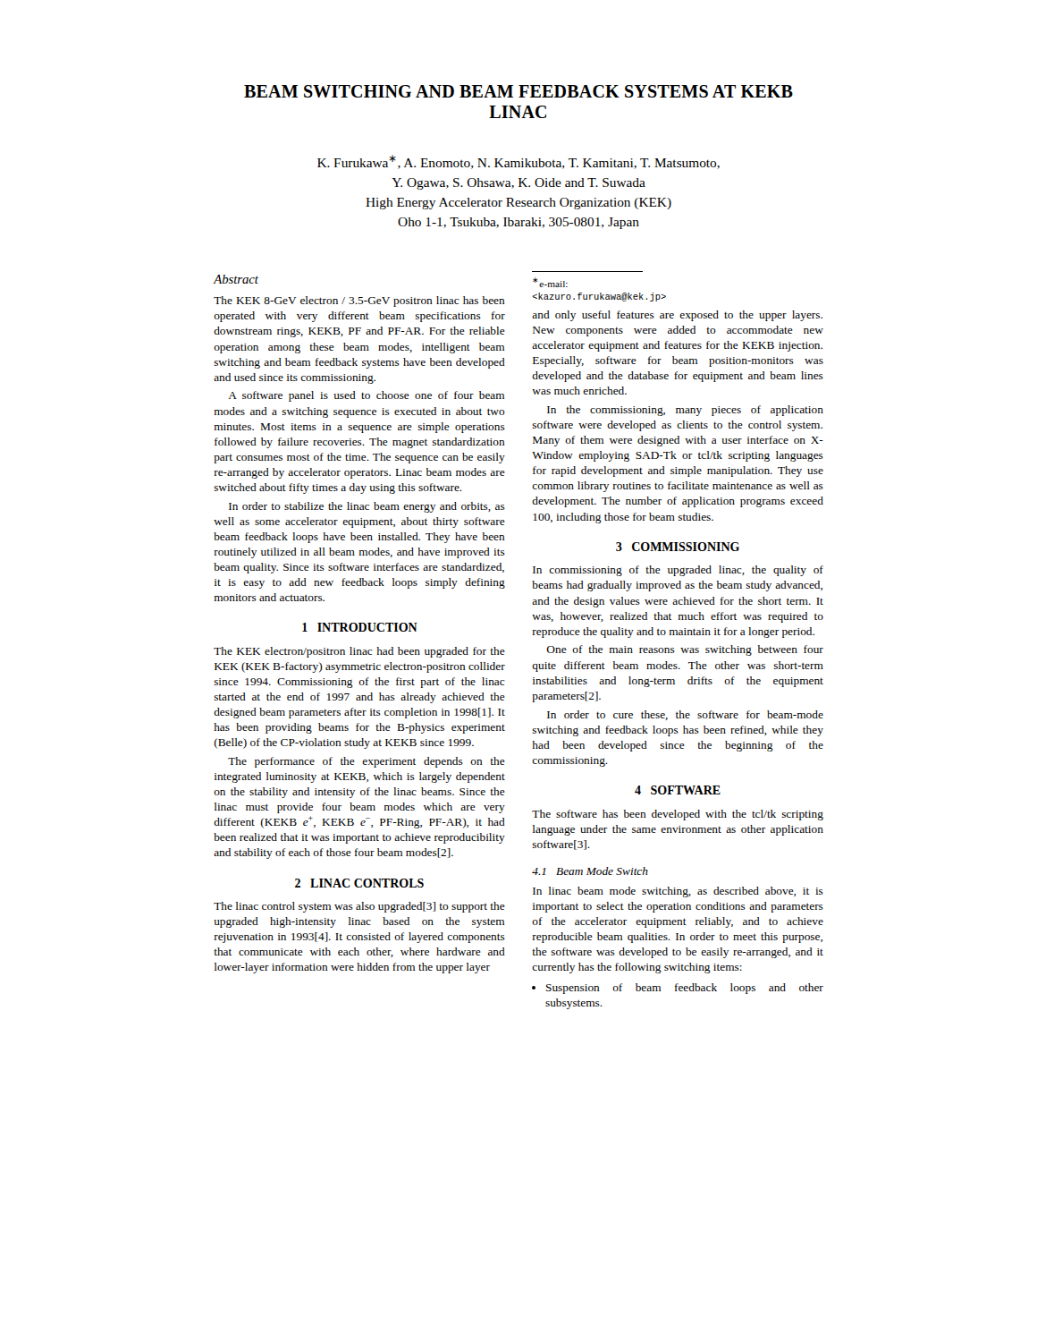BEAM SWITCHING AND BEAM FEEDBACK SYSTEMS AT KEKB LINAC
K. Furukawa∗, A. Enomoto, N. Kamikubota, T. Kamitani, T. Matsumoto, Y. Ogawa, S. Ohsawa, K. Oide and T. Suwada High Energy Accelerator Research Organization (KEK) Oho 1-1, Tsukuba, Ibaraki, 305-0801, Japan
Abstract
The KEK 8-GeV electron / 3.5-GeV positron linac has been operated with very different beam specifications for downstream rings, KEKB, PF and PF-AR. For the reliable operation among these beam modes, intelligent beam switching and beam feedback systems have been developed and used since its commissioning.
A software panel is used to choose one of four beam modes and a switching sequence is executed in about two minutes. Most items in a sequence are simple operations followed by failure recoveries. The magnet standardization part consumes most of the time. The sequence can be easily re-arranged by accelerator operators. Linac beam modes are switched about fifty times a day using this software.
In order to stabilize the linac beam energy and orbits, as well as some accelerator equipment, about thirty software beam feedback loops have been installed. They have been routinely utilized in all beam modes, and have improved its beam quality. Since its software interfaces are standardized, it is easy to add new feedback loops simply defining monitors and actuators.
1 INTRODUCTION
The KEK electron/positron linac had been upgraded for the KEK (KEK B-factory) asymmetric electron-positron collider since 1994. Commissioning of the first part of the linac started at the end of 1997 and has already achieved the designed beam parameters after its completion in 1998[1]. It has been providing beams for the B-physics experiment (Belle) of the CP-violation study at KEKB since 1999.
The performance of the experiment depends on the integrated luminosity at KEKB, which is largely dependent on the stability and intensity of the linac beams. Since the linac must provide four beam modes which are very different (KEKB e+, KEKB e−, PF-Ring, PF-AR), it had been realized that it was important to achieve reproducibility and stability of each of those four beam modes[2].
2 LINAC CONTROLS
The linac control system was also upgraded[3] to support the upgraded high-intensity linac based on the system rejuvenation in 1993[4]. It consisted of layered components that communicate with each other, where hardware and lower-layer information were hidden from the upper layer
∗e-mail: <kazuro.furukawa@kek.jp>
and only useful features are exposed to the upper layers. New components were added to accommodate new accelerator equipment and features for the KEKB injection. Especially, software for beam position-monitors was developed and the database for equipment and beam lines was much enriched.
In the commissioning, many pieces of application software were developed as clients to the control system. Many of them were designed with a user interface on X-Window employing SAD-Tk or tcl/tk scripting languages for rapid development and simple manipulation. They use common library routines to facilitate maintenance as well as development. The number of application programs exceed 100, including those for beam studies.
3 COMMISSIONING
In commissioning of the upgraded linac, the quality of beams had gradually improved as the beam study advanced, and the design values were achieved for the short term. It was, however, realized that much effort was required to reproduce the quality and to maintain it for a longer period.
One of the main reasons was switching between four quite different beam modes. The other was short-term instabilities and long-term drifts of the equipment parameters[2].
In order to cure these, the software for beam-mode switching and feedback loops has been refined, while they had been developed since the beginning of the commissioning.
4 SOFTWARE
The software has been developed with the tcl/tk scripting language under the same environment as other application software[3].
4.1 Beam Mode Switch
In linac beam mode switching, as described above, it is important to select the operation conditions and parameters of the accelerator equipment reliably, and to achieve reproducible beam qualities. In order to meet this purpose, the software was developed to be easily re-arranged, and it currently has the following switching items:
Suspension of beam feedback loops and other subsystems.